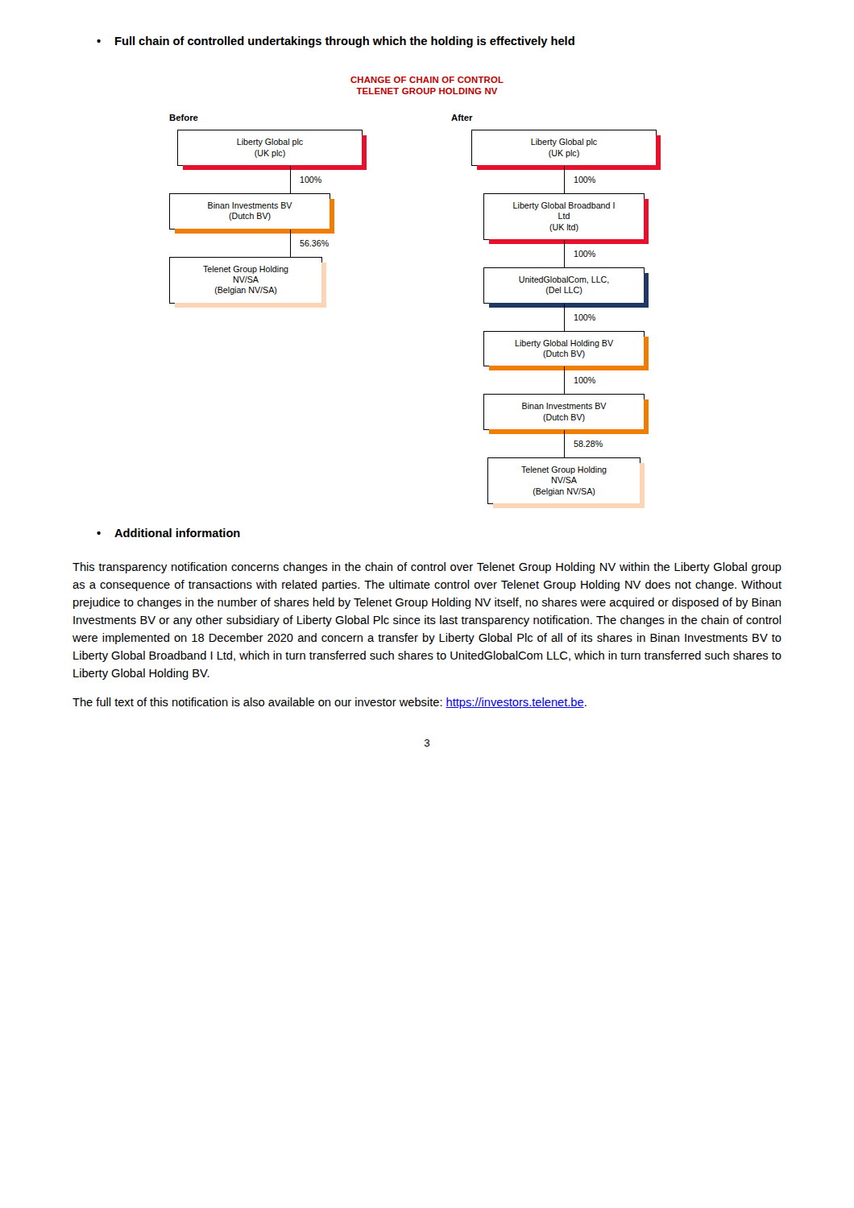Full chain of controlled undertakings through which the holding is effectively held
CHANGE OF CHAIN OF CONTROL
TELENET GROUP HOLDING NV
Before
Liberty Global plc
(UK plc)
100%
Binan Investments BV
(Dutch BV)
56.36%
Telenet Group Holding
NV/SA
(Belgian NV/SA)
After
Liberty Global plc
(UK plc)
100%
Liberty Global Broadband I
Ltd
(UK ltd)
100%
UnitedGlobalCom, LLC,
(Del LLC)
100%
Liberty Global Holding BV
(Dutch BV)
100%
Binan Investments BV
(Dutch BV)
58.28%
Telenet Group Holding
NV/SA
(Belgian NV/SA)
Additional information
This transparency notification concerns changes in the chain of control over Telenet Group Holding NV within the Liberty Global group as a consequence of transactions with related parties. The ultimate control over Telenet Group Holding NV does not change. Without prejudice to changes in the number of shares held by Telenet Group Holding NV itself, no shares were acquired or disposed of by Binan Investments BV or any other subsidiary of Liberty Global Plc since its last transparency notification. The changes in the chain of control were implemented on 18 December 2020 and concern a transfer by Liberty Global Plc of all of its shares in Binan Investments BV to Liberty Global Broadband I Ltd, which in turn transferred such shares to UnitedGlobalCom LLC, which in turn transferred such shares to Liberty Global Holding BV.
The full text of this notification is also available on our investor website: https://investors.telenet.be.
3